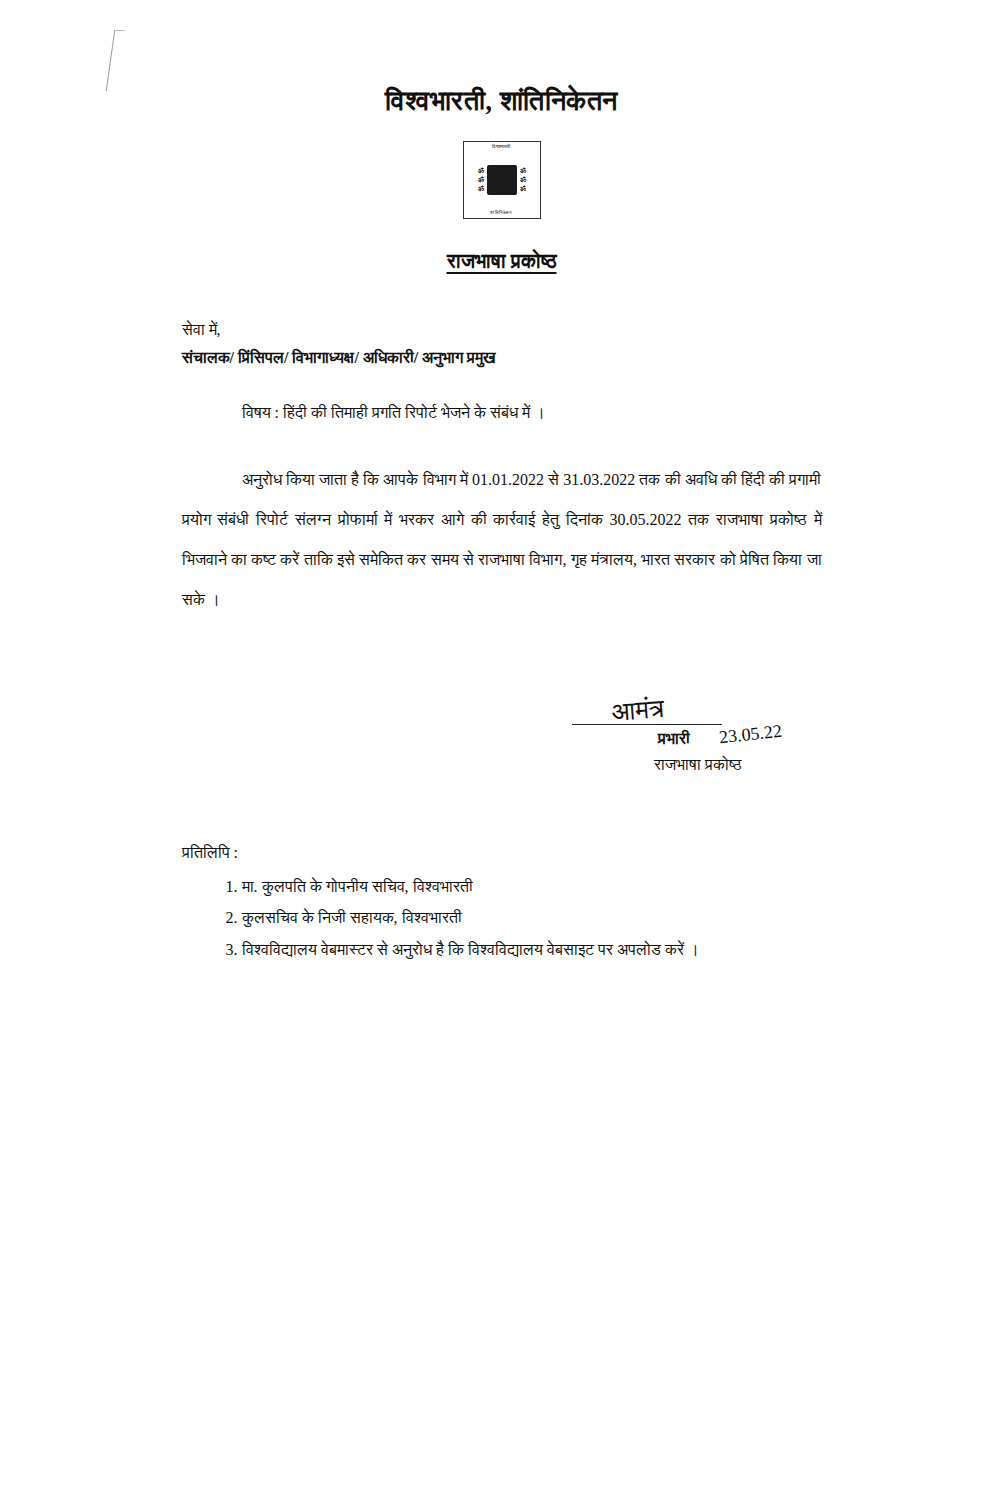विश्वभारती, शांतिनिकेतन
विश्वभारती
ॐ
ॐ
ॐ
ॐ
ॐ
ॐ
शांतिनिकेतन
राजभाषा प्रकोष्ठ
सेवा में,
संचालक/ प्रिंसिपल/ विभागाध्यक्ष/ अधिकारी/ अनुभाग प्रमुख
विषय : हिंदी की तिमाही प्रगति रिपोर्ट भेजने के संबंध में ।
अनुरोध किया जाता है कि आपके विभाग में 01.01.2022 से 31.03.2022 तक की अवधि की हिंदी की प्रगामी प्रयोग संबंधी रिपोर्ट संलग्न प्रोफार्मा में भरकर आगे की कार्रवाई हेतु दिनांक 30.05.2022 तक राजभाषा प्रकोष्ठ में भिजवाने का कष्ट करें ताकि इसे समेकित कर समय से राजभाषा विभाग, गृह मंत्रालय, भारत सरकार को प्रेषित किया जा सके ।
आमंत्र प्रभारी 23.05.22 राजभाषा प्रकोष्ठ
प्रतिलिपि :
मा. कुलपति के गोपनीय सचिव, विश्वभारती
कुलसचिव के निजी सहायक, विश्वभारती
विश्वविद्यालय वेबमास्टर से अनुरोध है कि विश्वविद्यालय वेबसाइट पर अपलोड करें ।